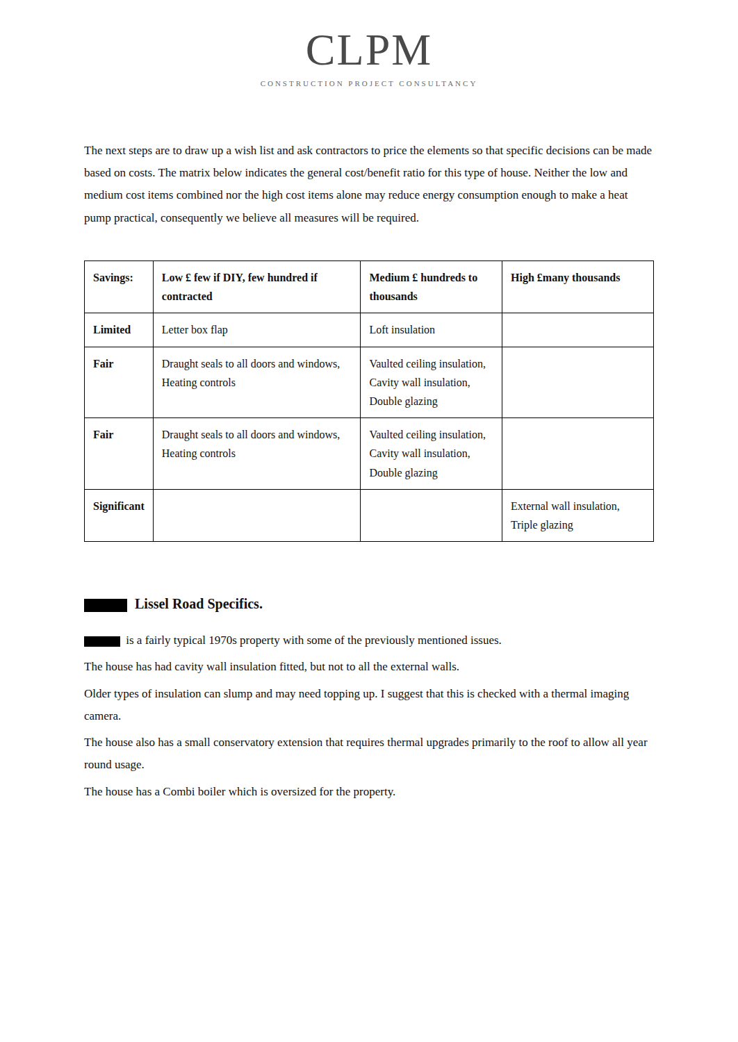CLPM
Construction Project Consultancy
The next steps are to draw up a wish list and ask contractors to price the elements so that specific decisions can be made based on costs. The matrix below indicates the general cost/benefit ratio for this type of house. Neither the low and medium cost items combined nor the high cost items alone may reduce energy consumption enough to make a heat pump practical, consequently we believe all measures will be required.
| Savings: | Low £ few if DIY, few hundred if contracted | Medium £ hundreds to thousands | High £many thousands |
| --- | --- | --- | --- |
| Limited | Letter box flap | Loft insulation | |
| Fair | Draught seals to all doors and windows, Heating controls | Vaulted ceiling insulation, Cavity wall insulation, Double glazing | |
| Fair | Draught seals to all doors and windows, Heating controls | Vaulted ceiling insulation, Cavity wall insulation, Double glazing | |
| Significant | | | External wall insulation, Triple glazing |
Lissel Road Specifics.
is a fairly typical 1970s property with some of the previously mentioned issues.
The house has had cavity wall insulation fitted, but not to all the external walls.
Older types of insulation can slump and may need topping up. I suggest that this is checked with a thermal imaging camera.
The house also has a small conservatory extension that requires thermal upgrades primarily to the roof to allow all year round usage.
The house has a Combi boiler which is oversized for the property.